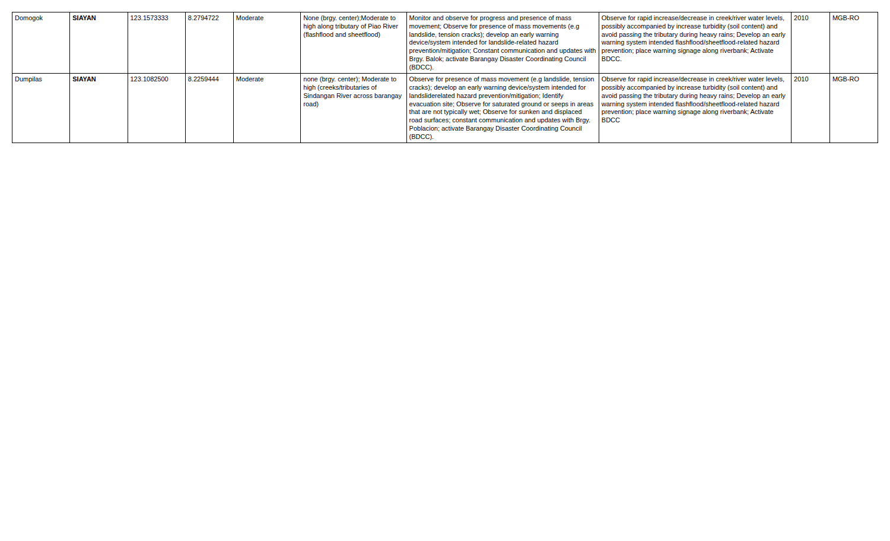| Domogok | SIAYAN | 123.1573333 | 8.2794722 | Moderate | None (brgy. center);Moderate to high along tributary of Piao River (flashflood and sheetflood) | Monitor and observe for progress and presence of mass movement; Observe for presence of mass movements (e.g landslide, tension cracks); develop an early warning device/system intended for landslide-related hazard prevention/mitigation; Constant communication and updates with Brgy. Balok; activate Barangay Disaster Coordinating Council (BDCC). | Observe for rapid increase/decrease in creek/river water levels, possibly accompanied by increase turbidity (soil content) and avoid passing the tributary during heavy rains; Develop an early warning system intended flashflood/sheetflood-related hazard prevention; place warning signage along riverbank; Activate BDCC. | 2010 | MGB-RO |
| Dumpilas | SIAYAN | 123.1082500 | 8.2259444 | Moderate | none (brgy. center); Moderate to high (creeks/tributaries of Sindangan River across barangay road) | Observe for presence of mass movement (e.g landslide, tension cracks); develop an early warning device/system intended for landsliderelated hazard prevention/mitigation; Identify evacuation site; Observe for saturated ground or seeps in areas that are not typically wet; Observe for sunken and displaced road surfaces; constant communication and updates with Brgy. Poblacion; activate Barangay Disaster Coordinating Council (BDCC). | Observe for rapid increase/decrease in creek/river water levels, possibly accompanied by increase turbidity (soil content) and avoid passing the tributary during heavy rains; Develop an early warning system intended flashflood/sheetflood-related hazard prevention; place warning signage along riverbank; Activate BDCC | 2010 | MGB-RO |